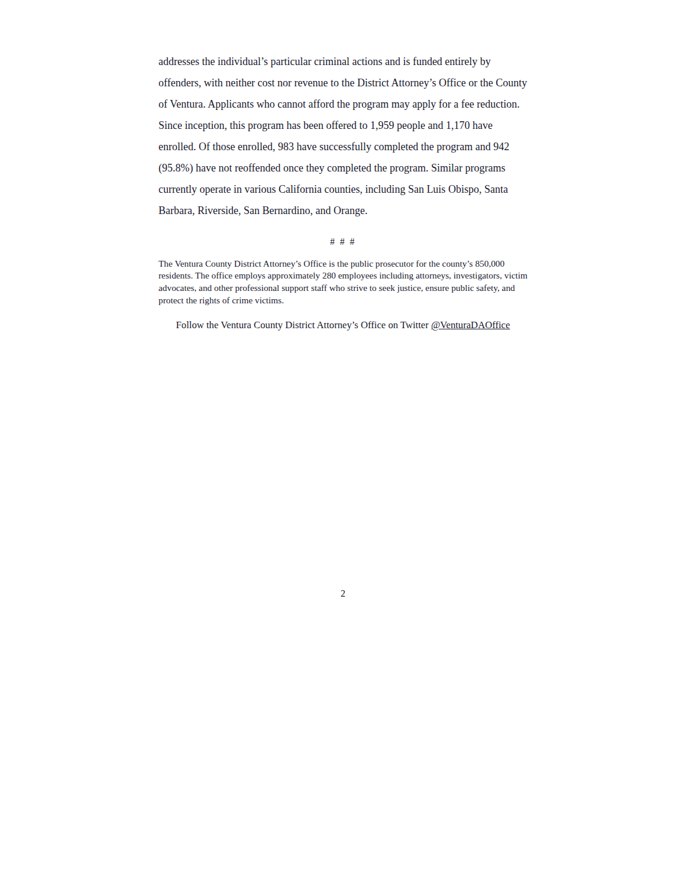addresses the individual’s particular criminal actions and is funded entirely by offenders, with neither cost nor revenue to the District Attorney’s Office or the County of Ventura. Applicants who cannot afford the program may apply for a fee reduction. Since inception, this program has been offered to 1,959 people and 1,170 have enrolled. Of those enrolled, 983 have successfully completed the program and 942 (95.8%) have not reoffended once they completed the program. Similar programs currently operate in various California counties, including San Luis Obispo, Santa Barbara, Riverside, San Bernardino, and Orange.
# # #
The Ventura County District Attorney’s Office is the public prosecutor for the county’s 850,000 residents. The office employs approximately 280 employees including attorneys, investigators, victim advocates, and other professional support staff who strive to seek justice, ensure public safety, and protect the rights of crime victims.
Follow the Ventura County District Attorney’s Office on Twitter @VenturaDAOffice
2